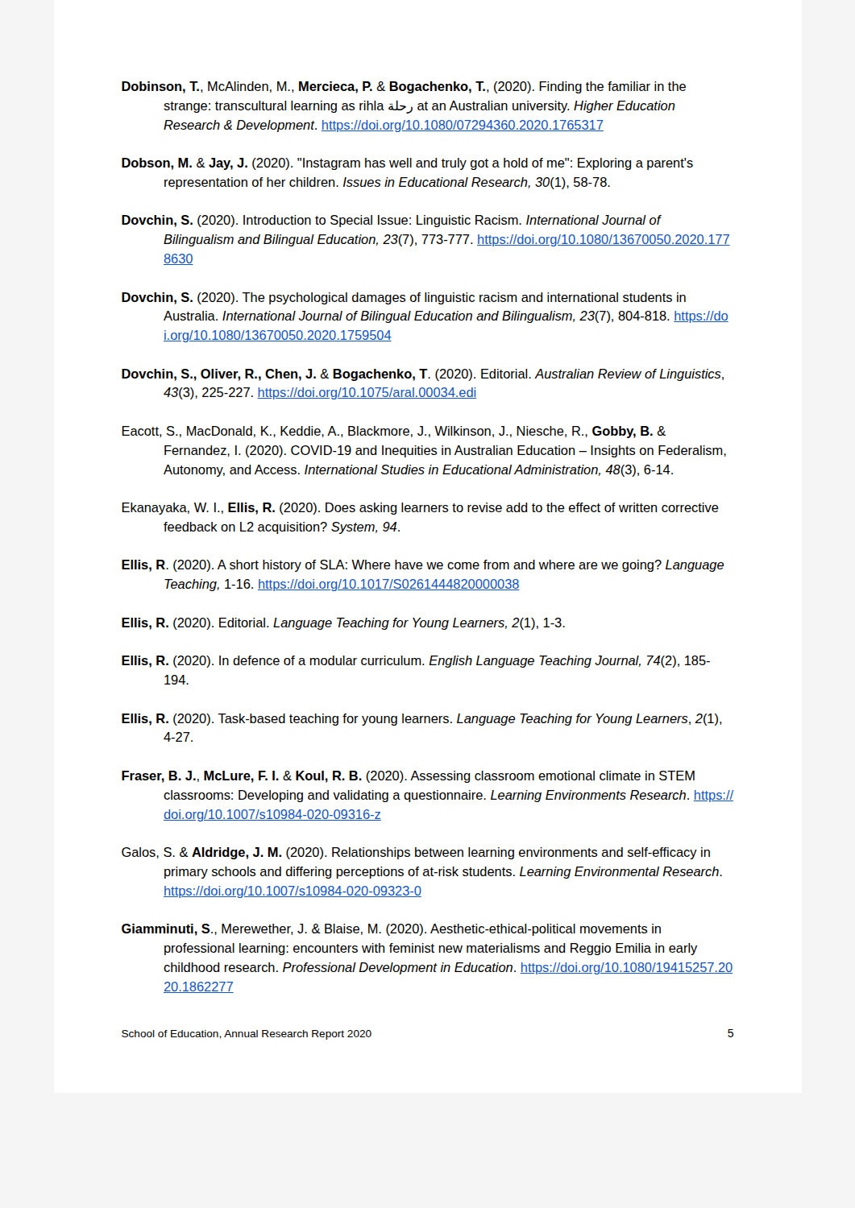Dobinson, T., McAlinden, M., Mercieca, P. & Bogachenko, T., (2020). Finding the familiar in the strange: transcultural learning as rihla رحلة at an Australian university. Higher Education Research & Development. https://doi.org/10.1080/07294360.2020.1765317
Dobson, M. & Jay, J. (2020). "Instagram has well and truly got a hold of me": Exploring a parent's representation of her children. Issues in Educational Research, 30(1), 58-78.
Dovchin, S. (2020). Introduction to Special Issue: Linguistic Racism. International Journal of Bilingualism and Bilingual Education, 23(7), 773-777. https://doi.org/10.1080/13670050.2020.1778630
Dovchin, S. (2020). The psychological damages of linguistic racism and international students in Australia. International Journal of Bilingual Education and Bilingualism, 23(7), 804-818. https://doi.org/10.1080/13670050.2020.1759504
Dovchin, S., Oliver, R., Chen, J. & Bogachenko, T. (2020). Editorial. Australian Review of Linguistics, 43(3), 225-227. https://doi.org/10.1075/aral.00034.edi
Eacott, S., MacDonald, K., Keddie, A., Blackmore, J., Wilkinson, J., Niesche, R., Gobby, B. & Fernandez, I. (2020). COVID-19 and Inequities in Australian Education – Insights on Federalism, Autonomy, and Access. International Studies in Educational Administration, 48(3), 6-14.
Ekanayaka, W. I., Ellis, R. (2020). Does asking learners to revise add to the effect of written corrective feedback on L2 acquisition? System, 94.
Ellis, R. (2020). A short history of SLA: Where have we come from and where are we going? Language Teaching, 1-16. https://doi.org/10.1017/S0261444820000038
Ellis, R. (2020). Editorial. Language Teaching for Young Learners, 2(1), 1-3.
Ellis, R. (2020). In defence of a modular curriculum. English Language Teaching Journal, 74(2), 185-194.
Ellis, R. (2020). Task-based teaching for young learners. Language Teaching for Young Learners, 2(1), 4-27.
Fraser, B. J., McLure, F. I. & Koul, R. B. (2020). Assessing classroom emotional climate in STEM classrooms: Developing and validating a questionnaire. Learning Environments Research. https://doi.org/10.1007/s10984-020-09316-z
Galos, S. & Aldridge, J. M. (2020). Relationships between learning environments and self-efficacy in primary schools and differing perceptions of at-risk students. Learning Environmental Research. https://doi.org/10.1007/s10984-020-09323-0
Giamminuti, S., Merewether, J. & Blaise, M. (2020). Aesthetic-ethical-political movements in professional learning: encounters with feminist new materialisms and Reggio Emilia in early childhood research. Professional Development in Education. https://doi.org/10.1080/19415257.2020.1862277
School of Education, Annual Research Report 2020 5